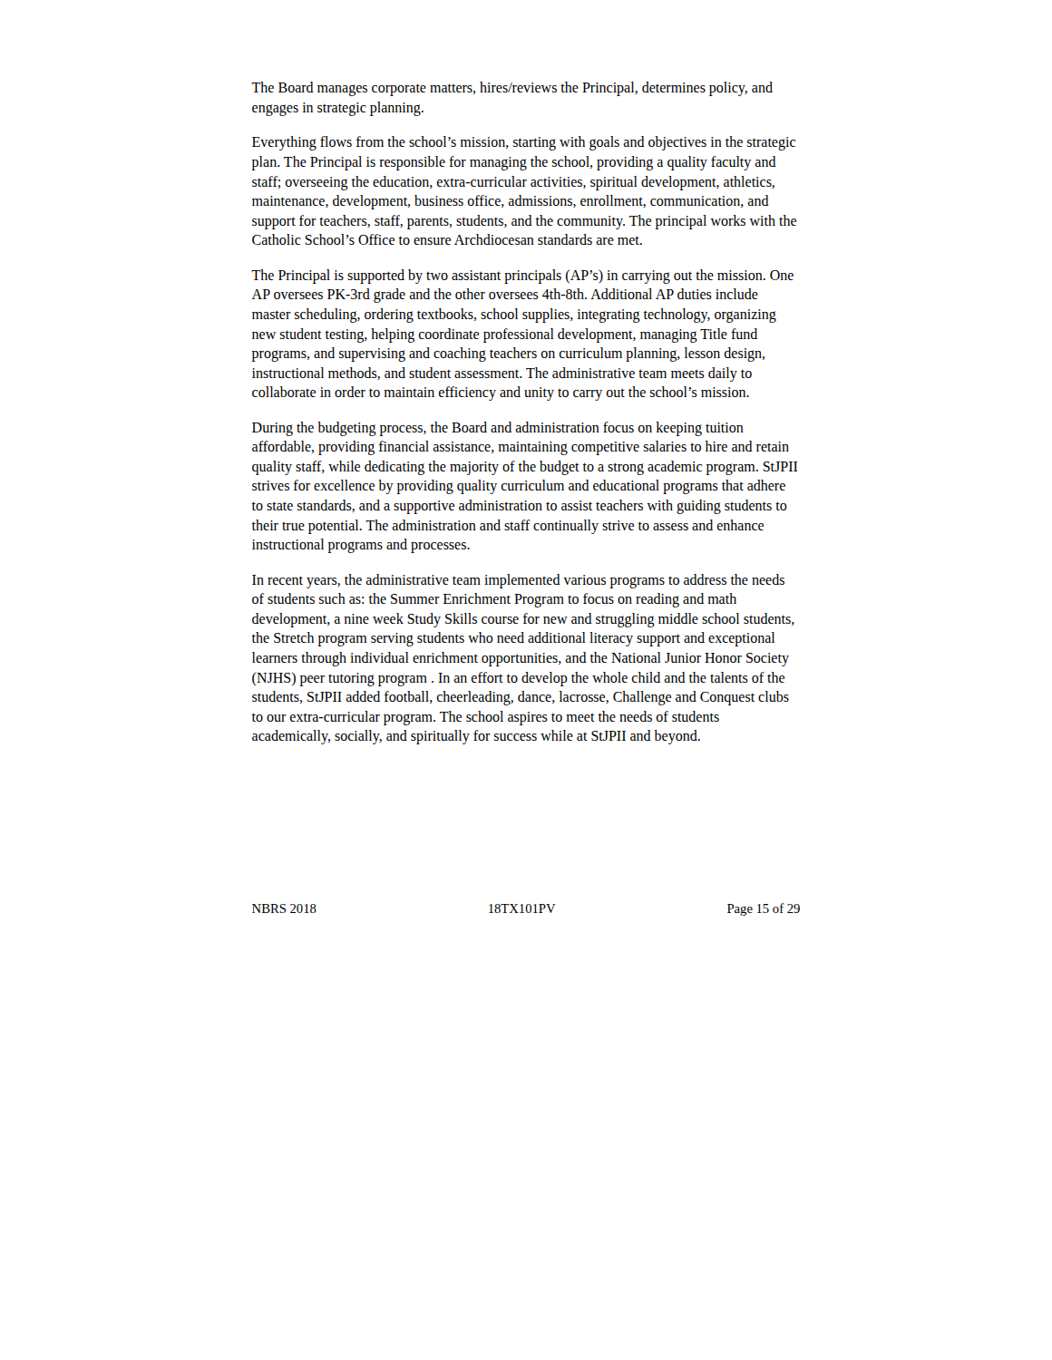The Board manages corporate matters, hires/reviews the Principal, determines policy, and engages in strategic planning.
Everything flows from the school’s mission, starting with goals and objectives in the strategic plan. The Principal is responsible for managing the school, providing a quality faculty and staff; overseeing the education, extra-curricular activities, spiritual development, athletics, maintenance, development, business office, admissions, enrollment, communication, and support for teachers, staff, parents, students, and the community. The principal works with the Catholic School’s Office to ensure Archdiocesan standards are met.
The Principal is supported by two assistant principals (AP’s) in carrying out the mission. One AP oversees PK-3rd grade and the other oversees 4th-8th. Additional AP duties include master scheduling, ordering textbooks, school supplies, integrating technology, organizing new student testing, helping coordinate professional development, managing Title fund programs, and supervising and coaching teachers on curriculum planning, lesson design, instructional methods, and student assessment. The administrative team meets daily to collaborate in order to maintain efficiency and unity to carry out the school’s mission.
During the budgeting process, the Board and administration focus on keeping tuition affordable, providing financial assistance, maintaining competitive salaries to hire and retain quality staff, while dedicating the majority of the budget to a strong academic program. StJPII strives for excellence by providing quality curriculum and educational programs that adhere to state standards, and a supportive administration to assist teachers with guiding students to their true potential. The administration and staff continually strive to assess and enhance instructional programs and processes.
In recent years, the administrative team implemented various programs to address the needs of students such as: the Summer Enrichment Program to focus on reading and math development, a nine week Study Skills course for new and struggling middle school students, the Stretch program serving students who need additional literacy support and exceptional learners through individual enrichment opportunities, and the National Junior Honor Society (NJHS) peer tutoring program . In an effort to develop the whole child and the talents of the students, StJPII added football, cheerleading, dance, lacrosse, Challenge and Conquest clubs to our extra-curricular program. The school aspires to meet the needs of students academically, socially, and spiritually for success while at StJPII and beyond.
NBRS 2018
18TX101PV
Page 15 of 29